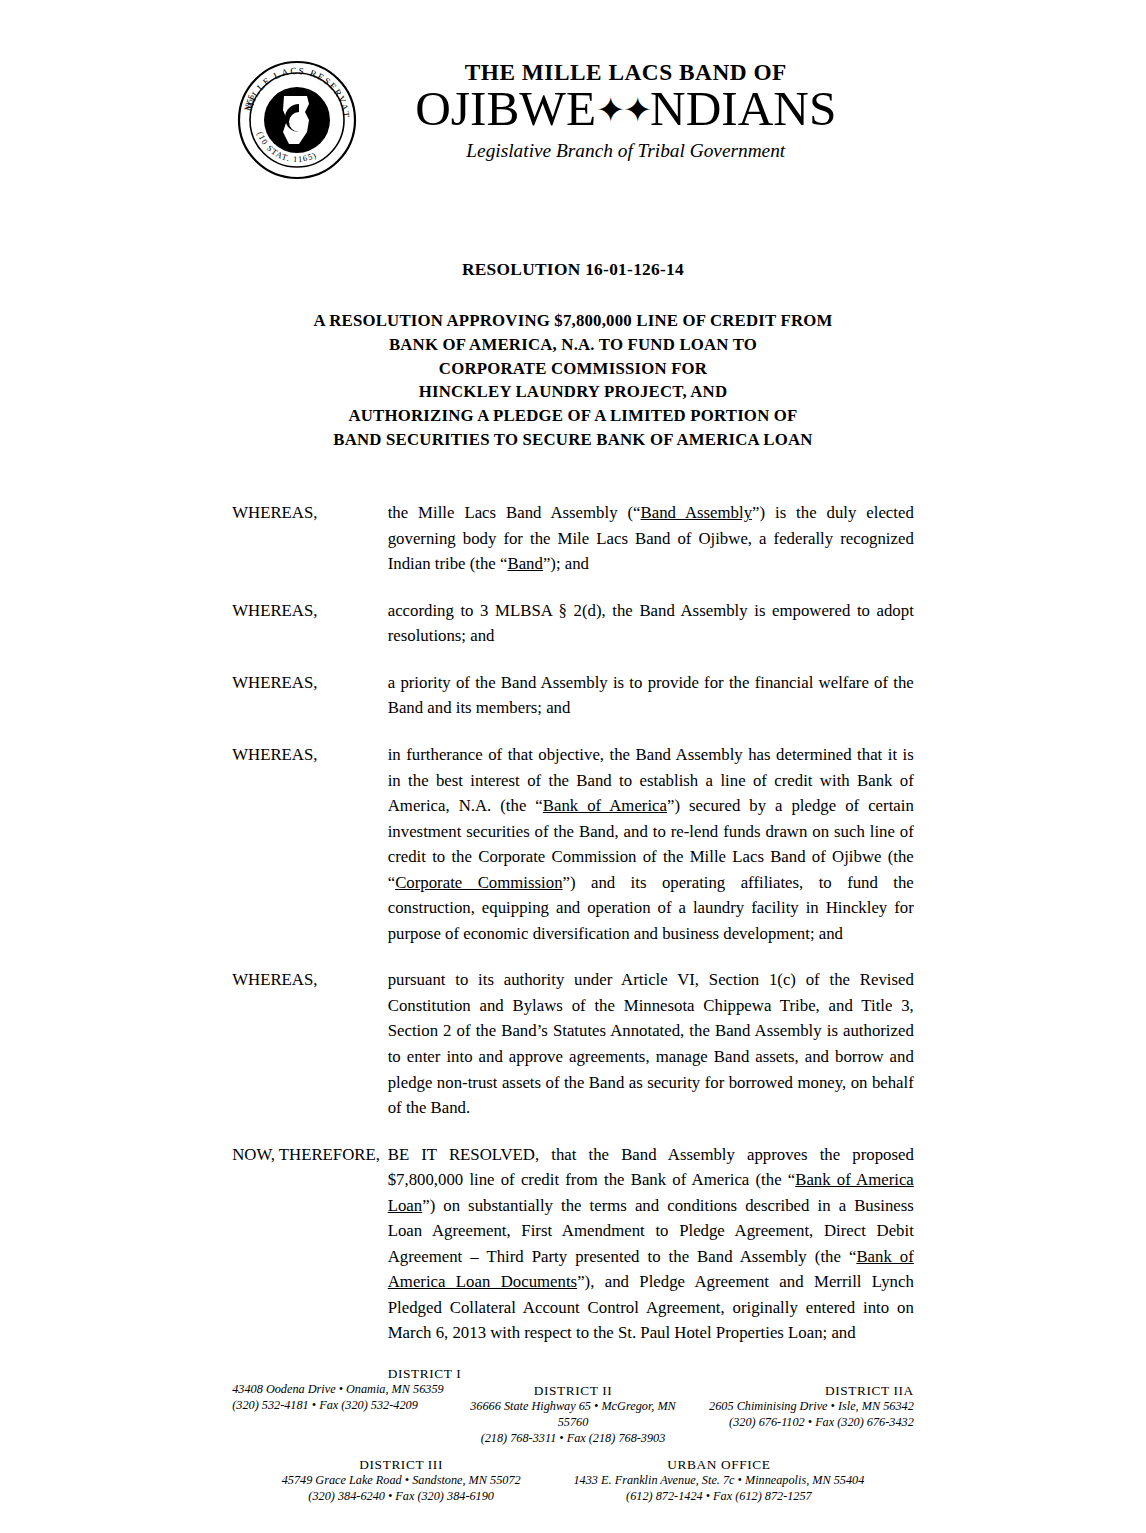MILLE LACS RESERVATION (10 STAT. 1165) 1855
THE MILLE LACS BAND OF
OJIBWE✦✦NDIANS
Legislative Branch of Tribal Government
RESOLUTION 16-01-126-14
A RESOLUTION APPROVING $7,800,000 LINE OF CREDIT FROM
BANK OF AMERICA, N.A. TO FUND LOAN TO
CORPORATE COMMISSION FOR
HINCKLEY LAUNDRY PROJECT, AND
AUTHORIZING A PLEDGE OF A LIMITED PORTION OF
BAND SECURITIES TO SECURE BANK OF AMERICA LOAN
WHEREAS,
the Mille Lacs Band Assembly (“Band Assembly”) is the duly elected governing body for the Mile Lacs Band of Ojibwe, a federally recognized Indian tribe (the “Band”); and
WHEREAS,
according to 3 MLBSA § 2(d), the Band Assembly is empowered to adopt resolutions; and
WHEREAS,
a priority of the Band Assembly is to provide for the financial welfare of the Band and its members; and
WHEREAS,
in furtherance of that objective, the Band Assembly has determined that it is in the best interest of the Band to establish a line of credit with Bank of America, N.A. (the “Bank of America”) secured by a pledge of certain investment securities of the Band, and to re-lend funds drawn on such line of credit to the Corporate Commission of the Mille Lacs Band of Ojibwe (the “Corporate Commission”) and its operating affiliates, to fund the construction, equipping and operation of a laundry facility in Hinckley for purpose of economic diversification and business development; and
WHEREAS,
pursuant to its authority under Article VI, Section 1(c) of the Revised Constitution and Bylaws of the Minnesota Chippewa Tribe, and Title 3, Section 2 of the Band’s Statutes Annotated, the Band Assembly is authorized to enter into and approve agreements, manage Band assets, and borrow and pledge non-trust assets of the Band as security for borrowed money, on behalf of the Band.
NOW, THEREFORE,
BE IT RESOLVED, that the Band Assembly approves the proposed $7,800,000 line of credit from the Bank of America (the “Bank of America Loan”) on substantially the terms and conditions described in a Business Loan Agreement, First Amendment to Pledge Agreement, Direct Debit Agreement – Third Party presented to the Band Assembly (the “Bank of America Loan Documents”), and Pledge Agreement and Merrill Lynch Pledged Collateral Account Control Agreement, originally entered into on March 6, 2013 with respect to the St. Paul Hotel Properties Loan; and
DISTRICT I
43408 Oodena Drive • Onamia, MN 56359
(320) 532-4181 • Fax (320) 532-4209
DISTRICT II
36666 State Highway 65 • McGregor, MN 55760
(218) 768-3311 • Fax (218) 768-3903
DISTRICT IIA
2605 Chiminising Drive • Isle, MN 56342
(320) 676-1102 • Fax (320) 676-3432
DISTRICT III
45749 Grace Lake Road • Sandstone, MN 55072
(320) 384-6240 • Fax (320) 384-6190
URBAN OFFICE
1433 E. Franklin Avenue, Ste. 7c • Minneapolis, MN 55404
(612) 872-1424 • Fax (612) 872-1257